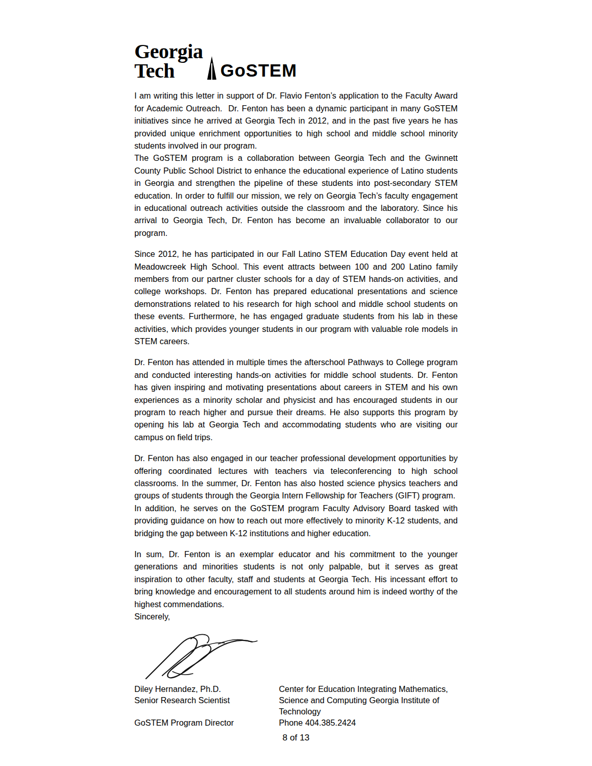Georgia Tech
GoSTEM
I am writing this letter in support of Dr. Flavio Fenton’s application to the Faculty Award for Academic Outreach. Dr. Fenton has been a dynamic participant in many GoSTEM initiatives since he arrived at Georgia Tech in 2012, and in the past five years he has provided unique enrichment opportunities to high school and middle school minority students involved in our program.
The GoSTEM program is a collaboration between Georgia Tech and the Gwinnett County Public School District to enhance the educational experience of Latino students in Georgia and strengthen the pipeline of these students into post-secondary STEM education. In order to fulfill our mission, we rely on Georgia Tech’s faculty engagement in educational outreach activities outside the classroom and the laboratory. Since his arrival to Georgia Tech, Dr. Fenton has become an invaluable collaborator to our program.
Since 2012, he has participated in our Fall Latino STEM Education Day event held at Meadowcreek High School. This event attracts between 100 and 200 Latino family members from our partner cluster schools for a day of STEM hands-on activities, and college workshops. Dr. Fenton has prepared educational presentations and science demonstrations related to his research for high school and middle school students on these events. Furthermore, he has engaged graduate students from his lab in these activities, which provides younger students in our program with valuable role models in STEM careers.
Dr. Fenton has attended in multiple times the afterschool Pathways to College program and conducted interesting hands-on activities for middle school students. Dr. Fenton has given inspiring and motivating presentations about careers in STEM and his own experiences as a minority scholar and physicist and has encouraged students in our program to reach higher and pursue their dreams. He also supports this program by opening his lab at Georgia Tech and accommodating students who are visiting our campus on field trips.
Dr. Fenton has also engaged in our teacher professional development opportunities by offering coordinated lectures with teachers via teleconferencing to high school classrooms. In the summer, Dr. Fenton has also hosted science physics teachers and groups of students through the Georgia Intern Fellowship for Teachers (GIFT) program. In addition, he serves on the GoSTEM program Faculty Advisory Board tasked with providing guidance on how to reach out more effectively to minority K-12 students, and bridging the gap between K-12 institutions and higher education.
In sum, Dr. Fenton is an exemplar educator and his commitment to the younger generations and minorities students is not only palpable, but it serves as great inspiration to other faculty, staff and students at Georgia Tech. His incessant effort to bring knowledge and encouragement to all students around him is indeed worthy of the highest commendations.
Sincerely,
| Diley Hernandez, Ph.D. | Center for Education Integrating Mathematics, |
| Senior Research Scientist | Science and Computing Georgia Institute of Technology |
| GoSTEM Program Director | Phone 404.385.2424 |
8 of 13